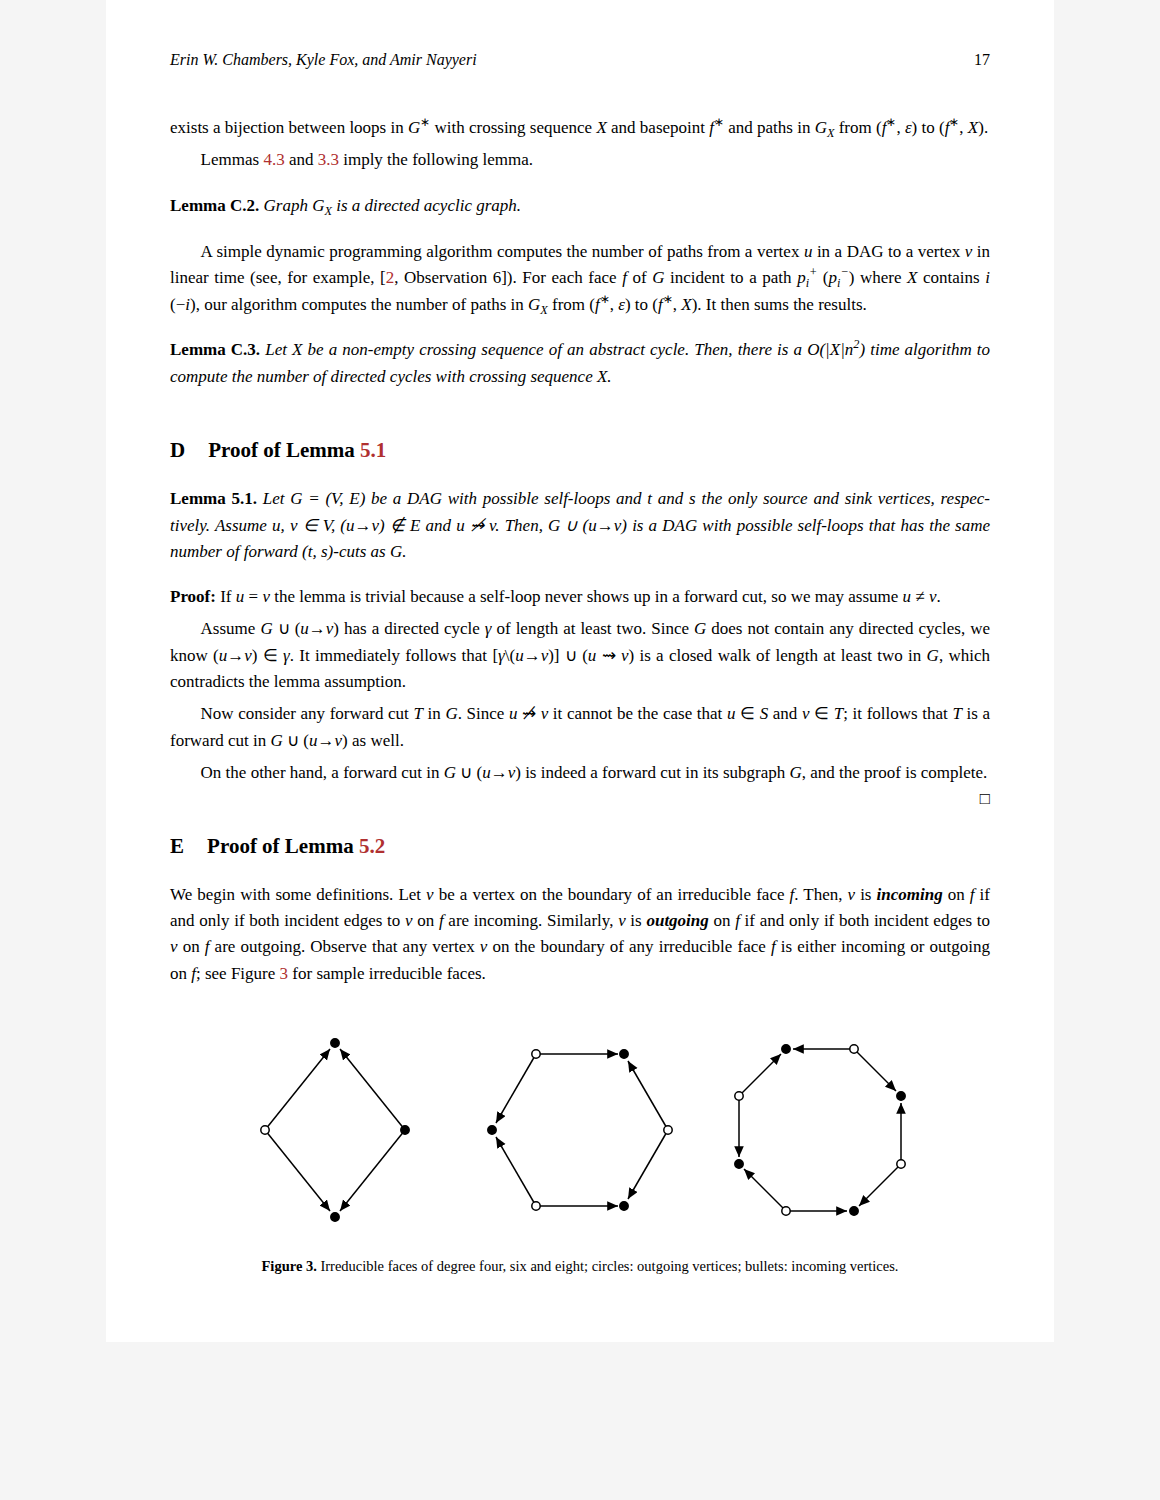Erin W. Chambers, Kyle Fox, and Amir Nayyeri 17
exists a bijection between loops in G∗ with crossing sequence X and basepoint f∗ and paths in GX from (f∗, ε) to (f∗, X).
Lemmas 4.3 and 3.3 imply the following lemma.
Lemma C.2. Graph GX is a directed acyclic graph.
A simple dynamic programming algorithm computes the number of paths from a vertex u in a DAG to a vertex v in linear time (see, for example, [2, Observation 6]). For each face f of G incident to a path pi+ (pi−) where X contains i (−i), our algorithm computes the number of paths in GX from (f∗, ε) to (f∗, X). It then sums the results.
Lemma C.3. Let X be a non-empty crossing sequence of an abstract cycle. Then, there is a O(|X|n2) time algorithm to compute the number of directed cycles with crossing sequence X.
DProof of Lemma 5.1
Lemma 5.1. Let G = (V, E) be a DAG with possible self-loops and t and s the only source and sink vertices, respectively. Assume u, v ∈ V, (u→v) ∉ E and u ⇝̸ v. Then, G ∪ (u→v) is a DAG with possible self-loops that has the same number of forward (t, s)-cuts as G.
Proof: If u = v the lemma is trivial because a self-loop never shows up in a forward cut, so we may assume u ≠ v.
Assume G ∪ (u→v) has a directed cycle γ of length at least two. Since G does not contain any directed cycles, we know (u→v) ∈ γ. It immediately follows that [γ\(u→v)] ∪ (u ⇝ v) is a closed walk of length at least two in G, which contradicts the lemma assumption.
Now consider any forward cut T in G. Since u ⇝̸ v it cannot be the case that u ∈ S and v ∈ T; it follows that T is a forward cut in G ∪ (u→v) as well.
On the other hand, a forward cut in G ∪ (u→v) is indeed a forward cut in its subgraph G, and the proof is complete.□
EProof of Lemma 5.2
We begin with some definitions. Let v be a vertex on the boundary of an irreducible face f. Then, v is incoming on f if and only if both incident edges to v on f are incoming. Similarly, v is outgoing on f if and only if both incident edges to v on f are outgoing. Observe that any vertex v on the boundary of any irreducible face f is either incoming or outgoing on f; see Figure 3 for sample irreducible faces.
vertices (angles 22.5 + k*45): V0 (671,71) bullet V1 (624,24) circle V2 (556,24) bullet V3 (509,71) circle V4 (509,139) bullet V5 (556,186) circle V6 (624,186) bullet V7 (671,139) circle
Figure 3. Irreducible faces of degree four, six and eight; circles: outgoing vertices; bullets: incoming vertices.